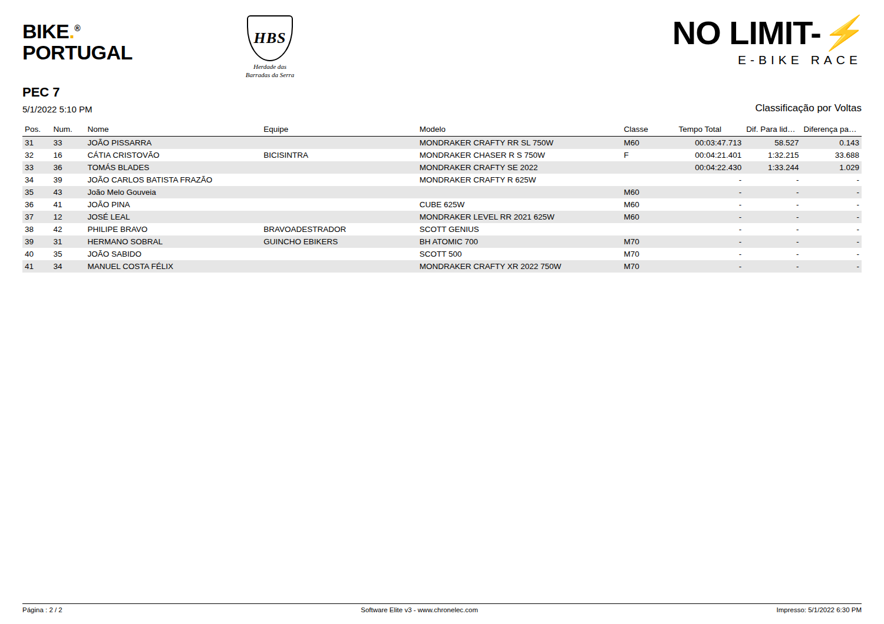BIKE.®
PORTUGAL
HBS
Herdade das
Barradas da Serra
NO LIMIT-⚡
E-BIKE RACE
PEC 7
5/1/2022 5:10 PM
Classificação por Voltas
| Pos. | Num. | Nome | Equipe | Modelo | Classe | Tempo Total | Dif. Para lid… | Diferença pa… |
| --- | --- | --- | --- | --- | --- | --- | --- | --- |
| 31 | 33 | JOÃO PISSARRA | | MONDRAKER CRAFTY RR SL 750W | M60 | 00:03:47.713 | 58.527 | 0.143 |
| 32 | 16 | CÁTIA CRISTOVÃO | BICISINTRA | MONDRAKER CHASER R S 750W | F | 00:04:21.401 | 1:32.215 | 33.688 |
| 33 | 36 | TOMÁS BLADES | | MONDRAKER CRAFTY SE 2022 | | 00:04:22.430 | 1:33.244 | 1.029 |
| 34 | 39 | JOÃO CARLOS BATISTA FRAZÃO | | MONDRAKER CRAFTY R 625W | | - | - | - |
| 35 | 43 | João Melo Gouveia | | | M60 | - | - | - |
| 36 | 41 | JOÃO PINA | | CUBE 625W | M60 | - | - | - |
| 37 | 12 | JOSÉ LEAL | | MONDRAKER LEVEL RR 2021 625W | M60 | - | - | - |
| 38 | 42 | PHILIPE BRAVO | BRAVOADESTRADOR | SCOTT GENIUS | | - | - | - |
| 39 | 31 | HERMANO SOBRAL | GUINCHO EBIKERS | BH ATOMIC 700 | M70 | - | - | - |
| 40 | 35 | JOÃO SABIDO | | SCOTT 500 | M70 | - | - | - |
| 41 | 34 | MANUEL COSTA FÉLIX | | MONDRAKER CRAFTY XR 2022 750W | M70 | - | - | - |
Página : 2 / 2
Software Elite v3 - www.chronelec.com
Impresso: 5/1/2022 6:30 PM